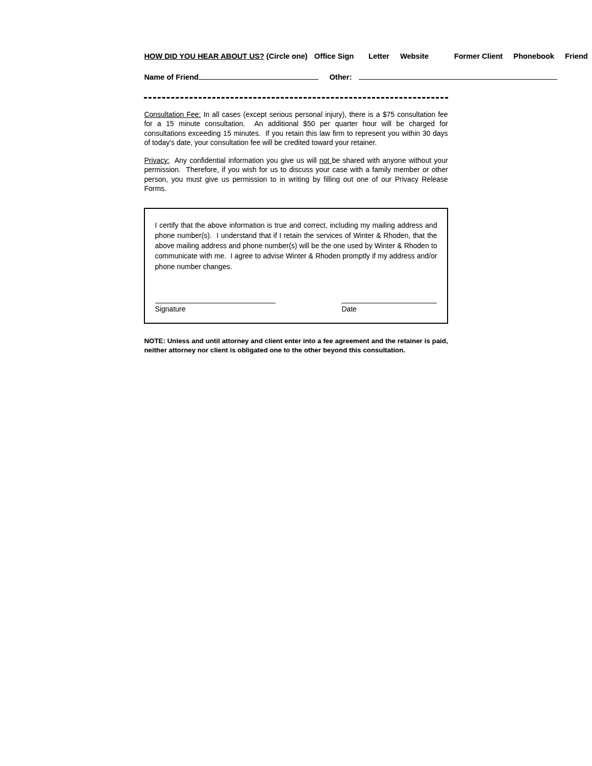HOW DID YOU HEAR ABOUT US? (Circle one) Office Sign Letter Website Former Client Phonebook Friend
Name of Friend Other:
Consultation Fee: In all cases (except serious personal injury), there is a $75 consultation fee for a 15 minute consultation. An additional $50 per quarter hour will be charged for consultations exceeding 15 minutes. If you retain this law firm to represent you within 30 days of today’s date, your consultation fee will be credited toward your retainer.
Privacy: Any confidential information you give us will not be shared with anyone without your permission. Therefore, if you wish for us to discuss your case with a family member or other person, you must give us permission to in writing by filling out one of our Privacy Release Forms.
I certify that the above information is true and correct, including my mailing address and phone number(s). I understand that if I retain the services of Winter & Rhoden, that the above mailing address and phone number(s) will be the one used by Winter & Rhoden to communicate with me. I agree to advise Winter & Rhoden promptly if my address and/or phone number changes.
Signature
Date
NOTE: Unless and until attorney and client enter into a fee agreement and the retainer is paid, neither attorney nor client is obligated one to the other beyond this consultation.